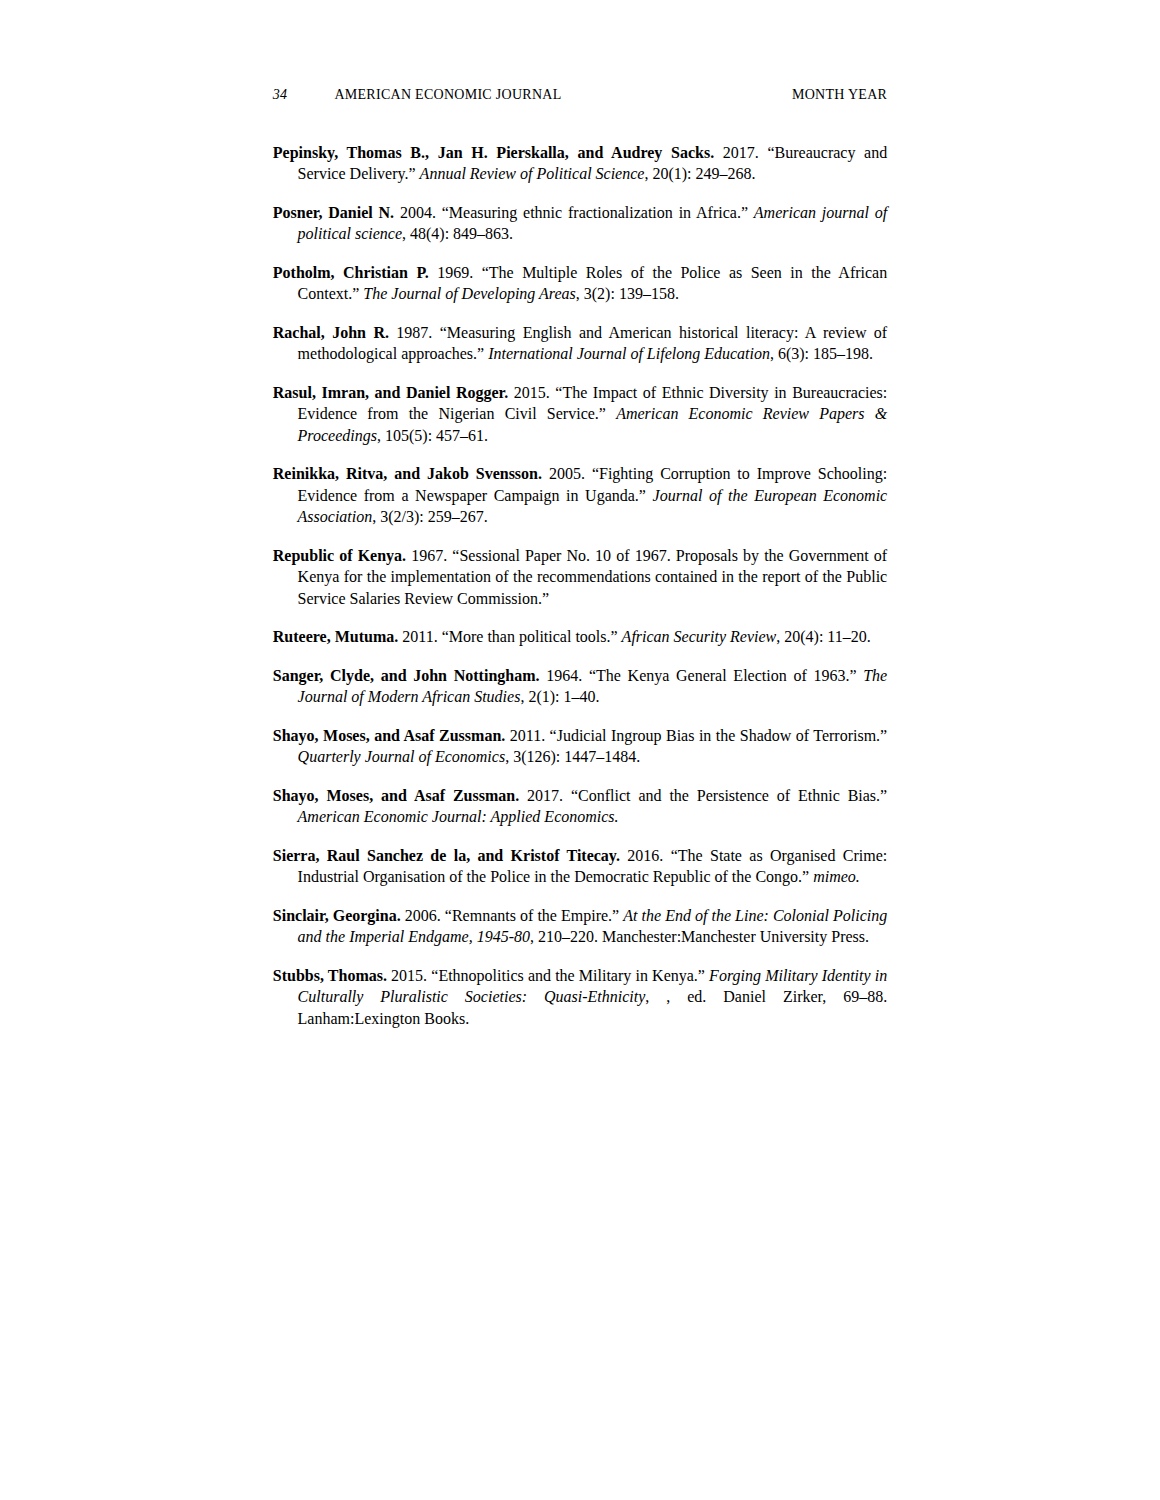34 AMERICAN ECONOMIC JOURNAL MONTH YEAR
Pepinsky, Thomas B., Jan H. Pierskalla, and Audrey Sacks. 2017. “Bureaucracy and Service Delivery.” Annual Review of Political Science, 20(1): 249–268.
Posner, Daniel N. 2004. “Measuring ethnic fractionalization in Africa.” American journal of political science, 48(4): 849–863.
Potholm, Christian P. 1969. “The Multiple Roles of the Police as Seen in the African Context.” The Journal of Developing Areas, 3(2): 139–158.
Rachal, John R. 1987. “Measuring English and American historical literacy: A review of methodological approaches.” International Journal of Lifelong Education, 6(3): 185–198.
Rasul, Imran, and Daniel Rogger. 2015. “The Impact of Ethnic Diversity in Bureaucracies: Evidence from the Nigerian Civil Service.” American Economic Review Papers & Proceedings, 105(5): 457–61.
Reinikka, Ritva, and Jakob Svensson. 2005. “Fighting Corruption to Improve Schooling: Evidence from a Newspaper Campaign in Uganda.” Journal of the European Economic Association, 3(2/3): 259–267.
Republic of Kenya. 1967. “Sessional Paper No. 10 of 1967. Proposals by the Government of Kenya for the implementation of the recommendations contained in the report of the Public Service Salaries Review Commission.”
Ruteere, Mutuma. 2011. “More than political tools.” African Security Review, 20(4): 11–20.
Sanger, Clyde, and John Nottingham. 1964. “The Kenya General Election of 1963.” The Journal of Modern African Studies, 2(1): 1–40.
Shayo, Moses, and Asaf Zussman. 2011. “Judicial Ingroup Bias in the Shadow of Terrorism.” Quarterly Journal of Economics, 3(126): 1447–1484.
Shayo, Moses, and Asaf Zussman. 2017. “Conflict and the Persistence of Ethnic Bias.” American Economic Journal: Applied Economics.
Sierra, Raul Sanchez de la, and Kristof Titecay. 2016. “The State as Organised Crime: Industrial Organisation of the Police in the Democratic Republic of the Congo.” mimeo.
Sinclair, Georgina. 2006. “Remnants of the Empire.” At the End of the Line: Colonial Policing and the Imperial Endgame, 1945-80, 210–220. Manchester:Manchester University Press.
Stubbs, Thomas. 2015. “Ethnopolitics and the Military in Kenya.” Forging Military Identity in Culturally Pluralistic Societies: Quasi-Ethnicity, , ed. Daniel Zirker, 69–88. Lanham:Lexington Books.